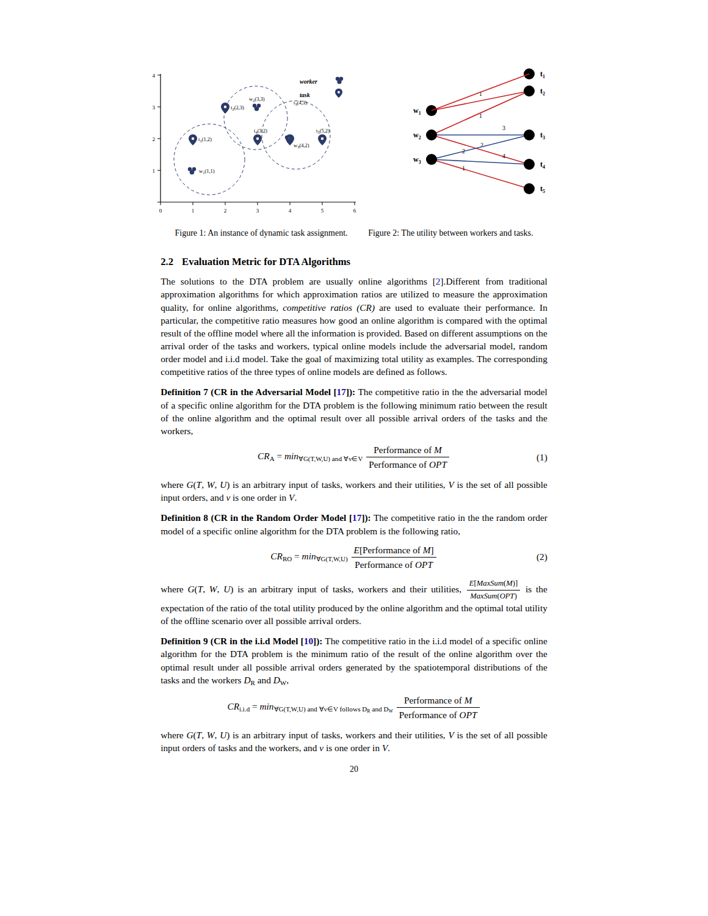0 1 2 3 4 5 6 1 2 3 4 worker task t1(1,2) t2(2,3) t4(3,2) t5(5,2) t3(4,3) w1(1,1) w2(3,3) w3(4,2)
1 1 3 2 2 4 1 w1 w2 w3 t1 t2 t3 t4 t5
Figure 1: An instance of dynamic task assignment.
Figure 2: The utility between workers and tasks.
2.2 Evaluation Metric for DTA Algorithms
The solutions to the DTA problem are usually online algorithms [2].Different from traditional approximation algorithms for which approximation ratios are utilized to measure the approximation quality, for online algorithms, competitive ratios (CR) are used to evaluate their performance. In particular, the competitive ratio measures how good an online algorithm is compared with the optimal result of the offline model where all the information is provided. Based on different assumptions on the arrival order of the tasks and workers, typical online models include the adversarial model, random order model and i.i.d model. Take the goal of maximizing total utility as examples. The corresponding competitive ratios of the three types of online models are defined as follows.
Definition 7 (CR in the Adversarial Model [17]): The competitive ratio in the the adversarial model of a specific online algorithm for the DTA problem is the following minimum ratio between the result of the online algorithm and the optimal result over all possible arrival orders of the tasks and the workers,
CR A = min∀G(T,W,U) and ∀v∈V Performance of M Performance of OPT
(1)
where G(T, W, U) is an arbitrary input of tasks, workers and their utilities, V is the set of all possible input orders, and v is one order in V.
Definition 8 (CR in the Random Order Model [17]): The competitive ratio in the the random order model of a specific online algorithm for the DTA problem is the following ratio,
CR RO = min∀G(T,W,U) E[Performance of M] Performance of OPT
(2)
where G(T, W, U) is an arbitrary input of tasks, workers and their utilities, E[MaxSum(M)] MaxSum(OPT) is the expectation of the ratio of the total utility produced by the online algorithm and the optimal total utility of the offline scenario over all possible arrival orders.
Definition 9 (CR in the i.i.d Model [10]): The competitive ratio in the i.i.d model of a specific online algorithm for the DTA problem is the minimum ratio of the result of the online algorithm over the optimal result under all possible arrival orders generated by the spatiotemporal distributions of the tasks and the workers DR and DW,
CR i.i.d = min∀G(T,W,U) and ∀v∈V follows DR and DW Performance of M Performance of OPT
where G(T, W, U) is an arbitrary input of tasks, workers and their utilities, V is the set of all possible input orders of tasks and the workers, and v is one order in V.
20